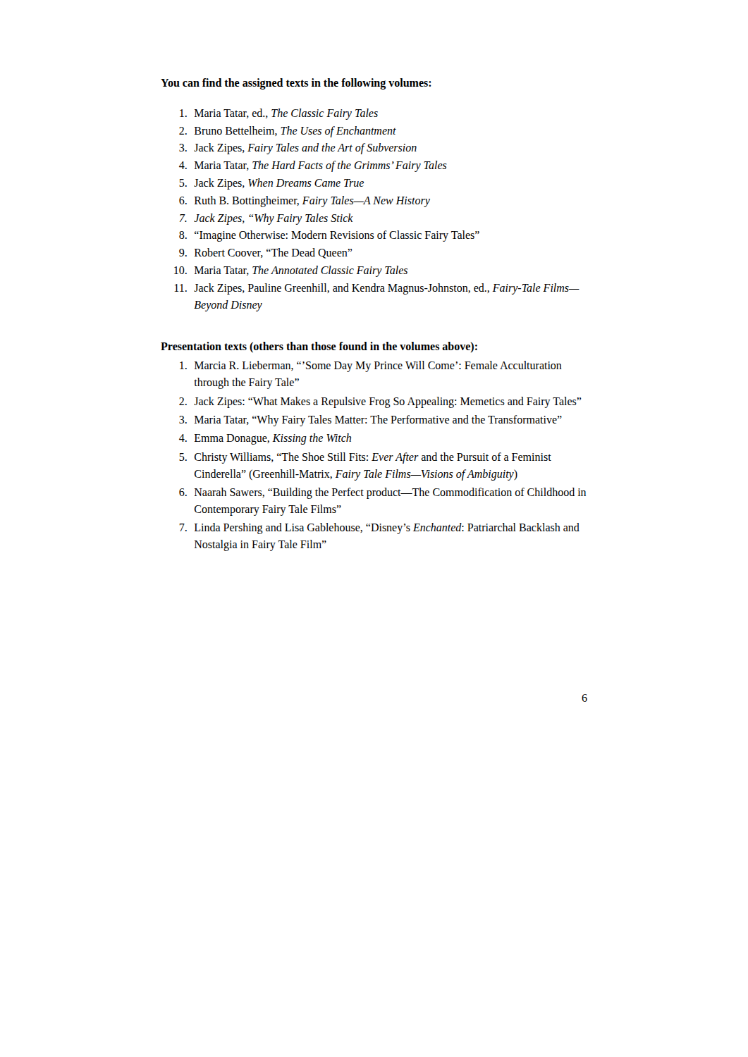You can find the assigned texts in the following volumes:
Maria Tatar, ed., The Classic Fairy Tales
Bruno Bettelheim, The Uses of Enchantment
Jack Zipes, Fairy Tales and the Art of Subversion
Maria Tatar, The Hard Facts of the Grimms’ Fairy Tales
Jack Zipes, When Dreams Came True
Ruth B. Bottingheimer, Fairy Tales—A New History
Jack Zipes, “Why Fairy Tales Stick
“Imagine Otherwise: Modern Revisions of Classic Fairy Tales”
Robert Coover, “The Dead Queen”
Maria Tatar, The Annotated Classic Fairy Tales
Jack Zipes, Pauline Greenhill, and Kendra Magnus-Johnston, ed., Fairy-Tale Films—Beyond Disney
Presentation texts (others than those found in the volumes above):
Marcia R. Lieberman, “’Some Day My Prince Will Come’: Female Acculturation through the Fairy Tale”
Jack Zipes: “What Makes a Repulsive Frog So Appealing: Memetics and Fairy Tales”
Maria Tatar, “Why Fairy Tales Matter: The Performative and the Transformative”
Emma Donague, Kissing the Witch
Christy Williams, “The Shoe Still Fits: Ever After and the Pursuit of a Feminist Cinderella” (Greenhill-Matrix, Fairy Tale Films—Visions of Ambiguity)
Naarah Sawers, “Building the Perfect product—The Commodification of Childhood in Contemporary Fairy Tale Films”
Linda Pershing and Lisa Gablehouse, “Disney’s Enchanted: Patriarchal Backlash and Nostalgia in Fairy Tale Film”
6